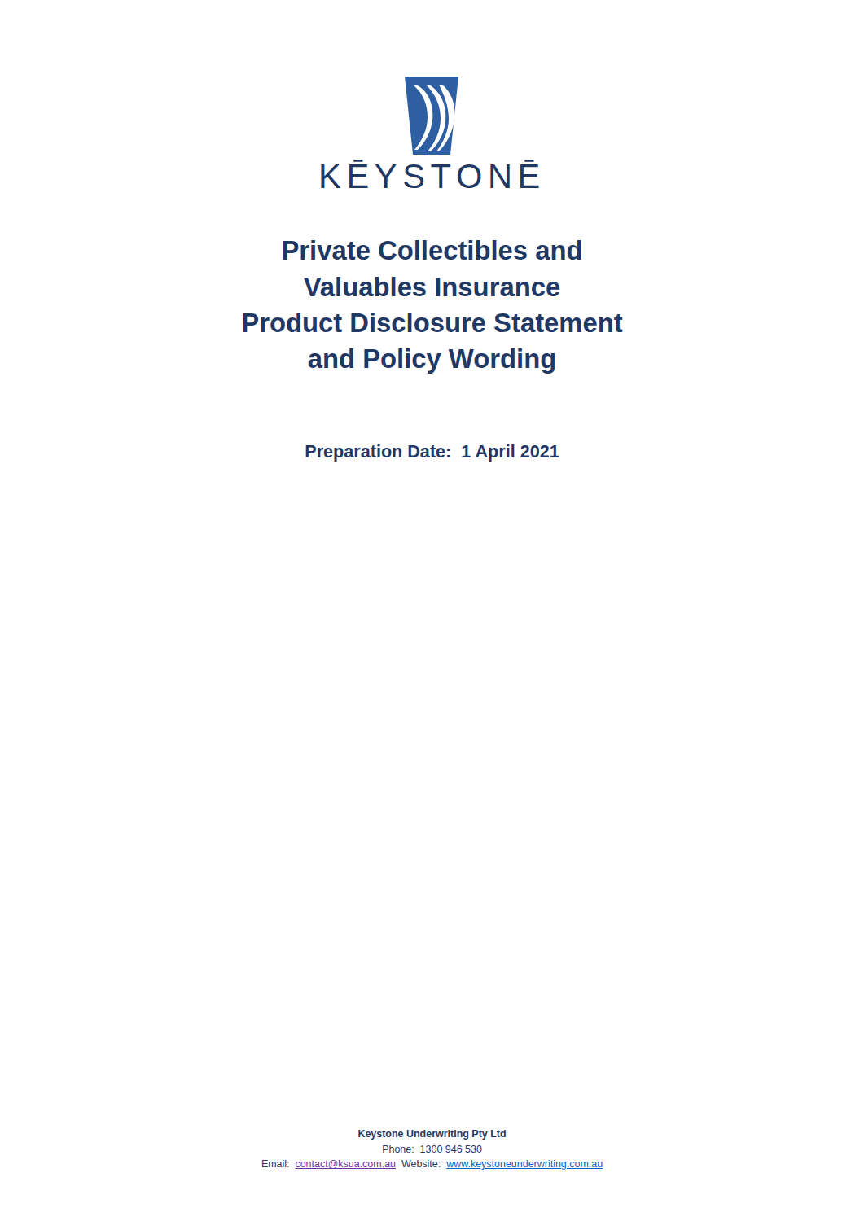KĒYSTONĒ
Private Collectibles and Valuables Insurance
Product Disclosure Statement and Policy Wording
Preparation Date: 1 April 2021
Keystone Underwriting Pty Ltd
Phone: 1300 946 530
Email: contact@ksua.com.au Website: www.keystoneunderwriting.com.au